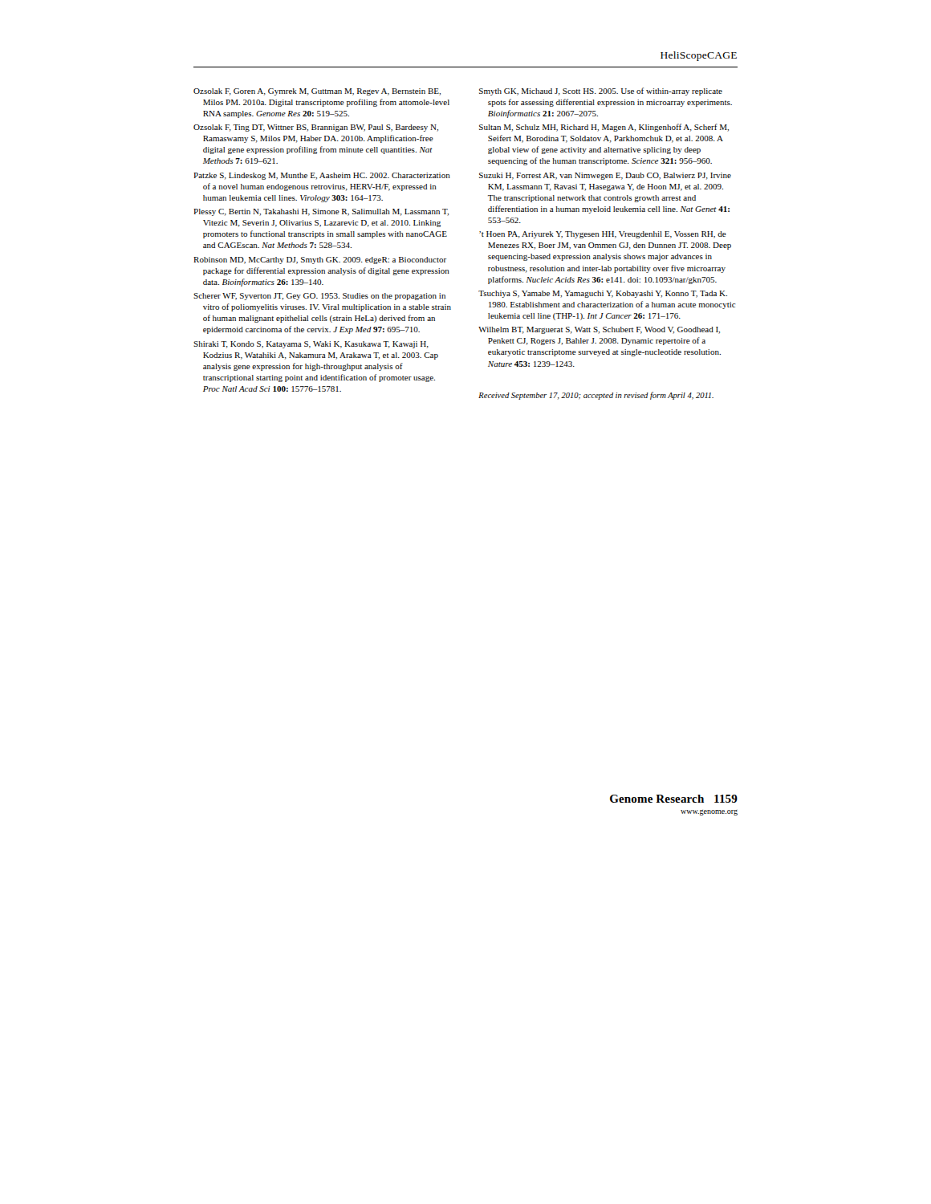HeliScopeCAGE
Ozsolak F, Goren A, Gymrek M, Guttman M, Regev A, Bernstein BE, Milos PM. 2010a. Digital transcriptome profiling from attomole-level RNA samples. Genome Res 20: 519–525.
Ozsolak F, Ting DT, Wittner BS, Brannigan BW, Paul S, Bardeesy N, Ramaswamy S, Milos PM, Haber DA. 2010b. Amplification-free digital gene expression profiling from minute cell quantities. Nat Methods 7: 619–621.
Patzke S, Lindeskog M, Munthe E, Aasheim HC. 2002. Characterization of a novel human endogenous retrovirus, HERV-H/F, expressed in human leukemia cell lines. Virology 303: 164–173.
Plessy C, Bertin N, Takahashi H, Simone R, Salimullah M, Lassmann T, Vitezic M, Severin J, Olivarius S, Lazarevic D, et al. 2010. Linking promoters to functional transcripts in small samples with nanoCAGE and CAGEscan. Nat Methods 7: 528–534.
Robinson MD, McCarthy DJ, Smyth GK. 2009. edgeR: a Bioconductor package for differential expression analysis of digital gene expression data. Bioinformatics 26: 139–140.
Scherer WF, Syverton JT, Gey GO. 1953. Studies on the propagation in vitro of poliomyelitis viruses. IV. Viral multiplication in a stable strain of human malignant epithelial cells (strain HeLa) derived from an epidermoid carcinoma of the cervix. J Exp Med 97: 695–710.
Shiraki T, Kondo S, Katayama S, Waki K, Kasukawa T, Kawaji H, Kodzius R, Watahiki A, Nakamura M, Arakawa T, et al. 2003. Cap analysis gene expression for high-throughput analysis of transcriptional starting point and identification of promoter usage. Proc Natl Acad Sci 100: 15776–15781.
Smyth GK, Michaud J, Scott HS. 2005. Use of within-array replicate spots for assessing differential expression in microarray experiments. Bioinformatics 21: 2067–2075.
Sultan M, Schulz MH, Richard H, Magen A, Klingenhoff A, Scherf M, Seifert M, Borodina T, Soldatov A, Parkhomchuk D, et al. 2008. A global view of gene activity and alternative splicing by deep sequencing of the human transcriptome. Science 321: 956–960.
Suzuki H, Forrest AR, van Nimwegen E, Daub CO, Balwierz PJ, Irvine KM, Lassmann T, Ravasi T, Hasegawa Y, de Hoon MJ, et al. 2009. The transcriptional network that controls growth arrest and differentiation in a human myeloid leukemia cell line. Nat Genet 41: 553–562.
’t Hoen PA, Ariyurek Y, Thygesen HH, Vreugdenhil E, Vossen RH, de Menezes RX, Boer JM, van Ommen GJ, den Dunnen JT. 2008. Deep sequencing-based expression analysis shows major advances in robustness, resolution and inter-lab portability over five microarray platforms. Nucleic Acids Res 36: e141. doi: 10.1093/nar/gkn705.
Tsuchiya S, Yamabe M, Yamaguchi Y, Kobayashi Y, Konno T, Tada K. 1980. Establishment and characterization of a human acute monocytic leukemia cell line (THP-1). Int J Cancer 26: 171–176.
Wilhelm BT, Marguerat S, Watt S, Schubert F, Wood V, Goodhead I, Penkett CJ, Rogers J, Bahler J. 2008. Dynamic repertoire of a eukaryotic transcriptome surveyed at single-nucleotide resolution. Nature 453: 1239–1243.
Received September 17, 2010; accepted in revised form April 4, 2011.
Genome Research 1159
www.genome.org